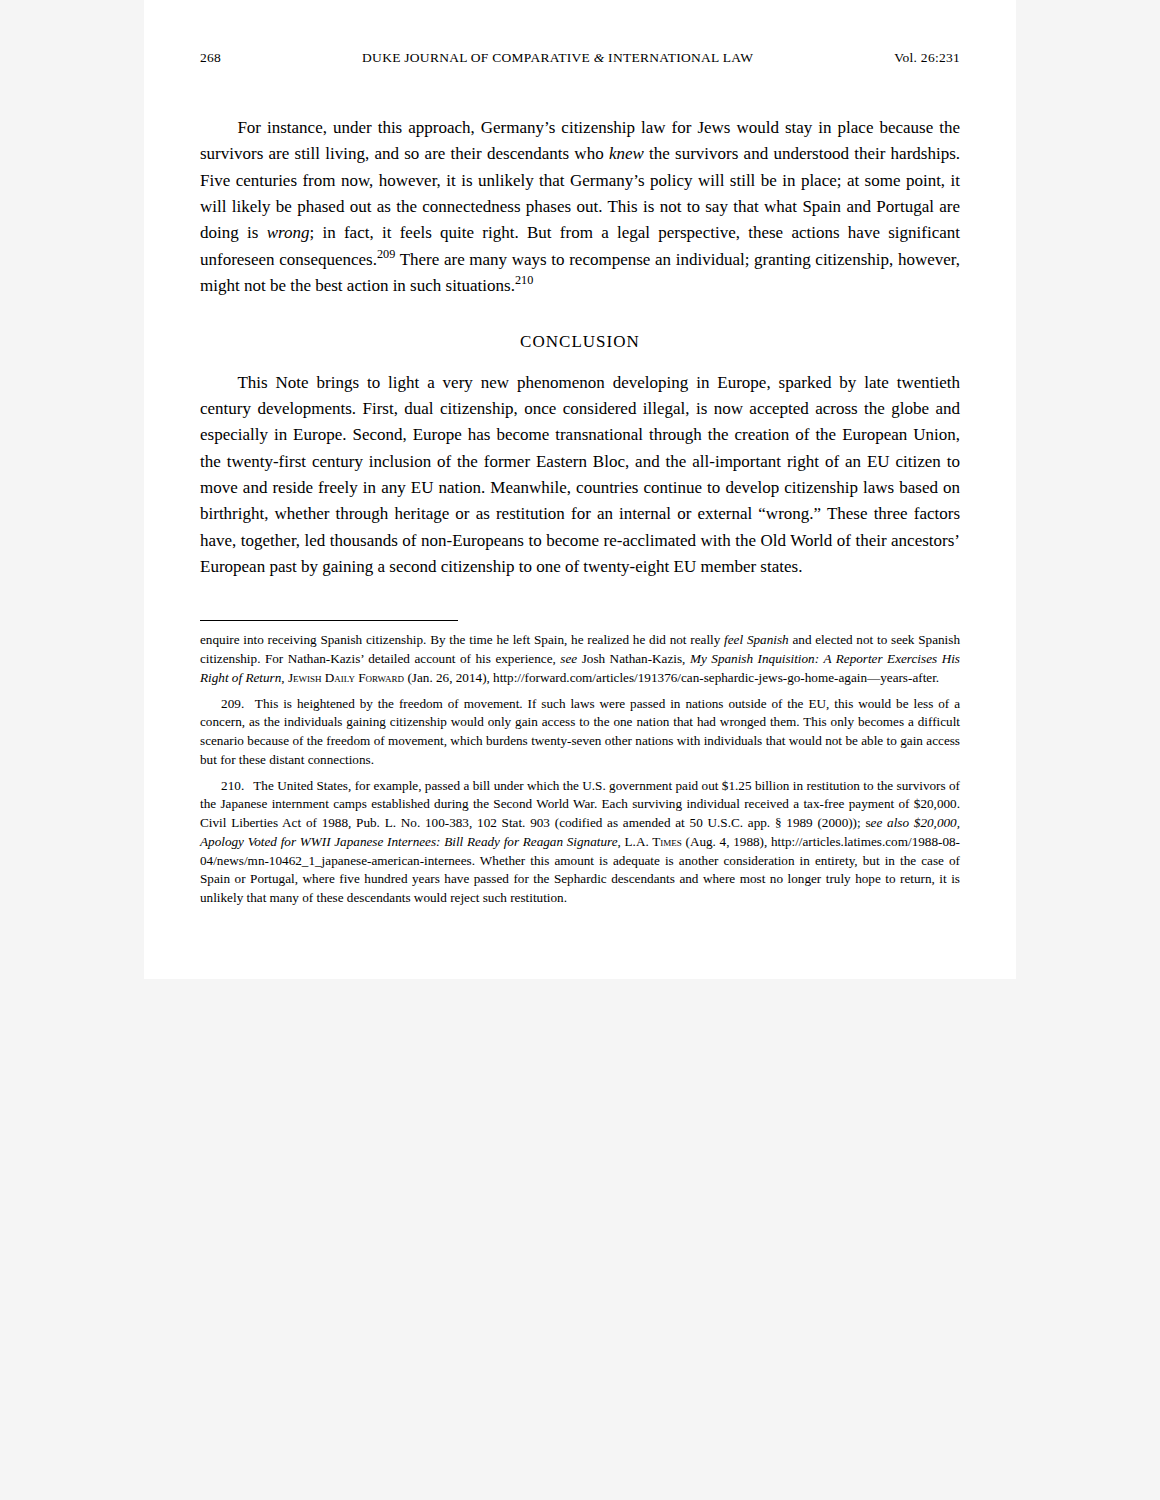268 Duke Journal of Comparative & International Law Vol. 26:231
For instance, under this approach, Germany’s citizenship law for Jews would stay in place because the survivors are still living, and so are their descendants who knew the survivors and understood their hardships. Five centuries from now, however, it is unlikely that Germany’s policy will still be in place; at some point, it will likely be phased out as the connectedness phases out. This is not to say that what Spain and Portugal are doing is wrong; in fact, it feels quite right. But from a legal perspective, these actions have significant unforeseen consequences.209 There are many ways to recompense an individual; granting citizenship, however, might not be the best action in such situations.210
CONCLUSION
This Note brings to light a very new phenomenon developing in Europe, sparked by late twentieth century developments. First, dual citizenship, once considered illegal, is now accepted across the globe and especially in Europe. Second, Europe has become transnational through the creation of the European Union, the twenty-first century inclusion of the former Eastern Bloc, and the all-important right of an EU citizen to move and reside freely in any EU nation. Meanwhile, countries continue to develop citizenship laws based on birthright, whether through heritage or as restitution for an internal or external “wrong.” These three factors have, together, led thousands of non-Europeans to become re-acclimated with the Old World of their ancestors’ European past by gaining a second citizenship to one of twenty-eight EU member states.
enquire into receiving Spanish citizenship. By the time he left Spain, he realized he did not really feel Spanish and elected not to seek Spanish citizenship. For Nathan-Kazis’ detailed account of his experience, see Josh Nathan-Kazis, My Spanish Inquisition: A Reporter Exercises His Right of Return, Jewish Daily Forward (Jan. 26, 2014), http://forward.com/articles/191376/can-sephardic-jews-go-home-again—years-after.
209. This is heightened by the freedom of movement. If such laws were passed in nations outside of the EU, this would be less of a concern, as the individuals gaining citizenship would only gain access to the one nation that had wronged them. This only becomes a difficult scenario because of the freedom of movement, which burdens twenty-seven other nations with individuals that would not be able to gain access but for these distant connections.
210. The United States, for example, passed a bill under which the U.S. government paid out $1.25 billion in restitution to the survivors of the Japanese internment camps established during the Second World War. Each surviving individual received a tax-free payment of $20,000. Civil Liberties Act of 1988, Pub. L. No. 100-383, 102 Stat. 903 (codified as amended at 50 U.S.C. app. § 1989 (2000)); see also $20,000, Apology Voted for WWII Japanese Internees: Bill Ready for Reagan Signature, L.A. Times (Aug. 4, 1988), http://articles.latimes.com/1988-08-04/news/mn-10462_1_japanese-american-internees. Whether this amount is adequate is another consideration in entirety, but in the case of Spain or Portugal, where five hundred years have passed for the Sephardic descendants and where most no longer truly hope to return, it is unlikely that many of these descendants would reject such restitution.